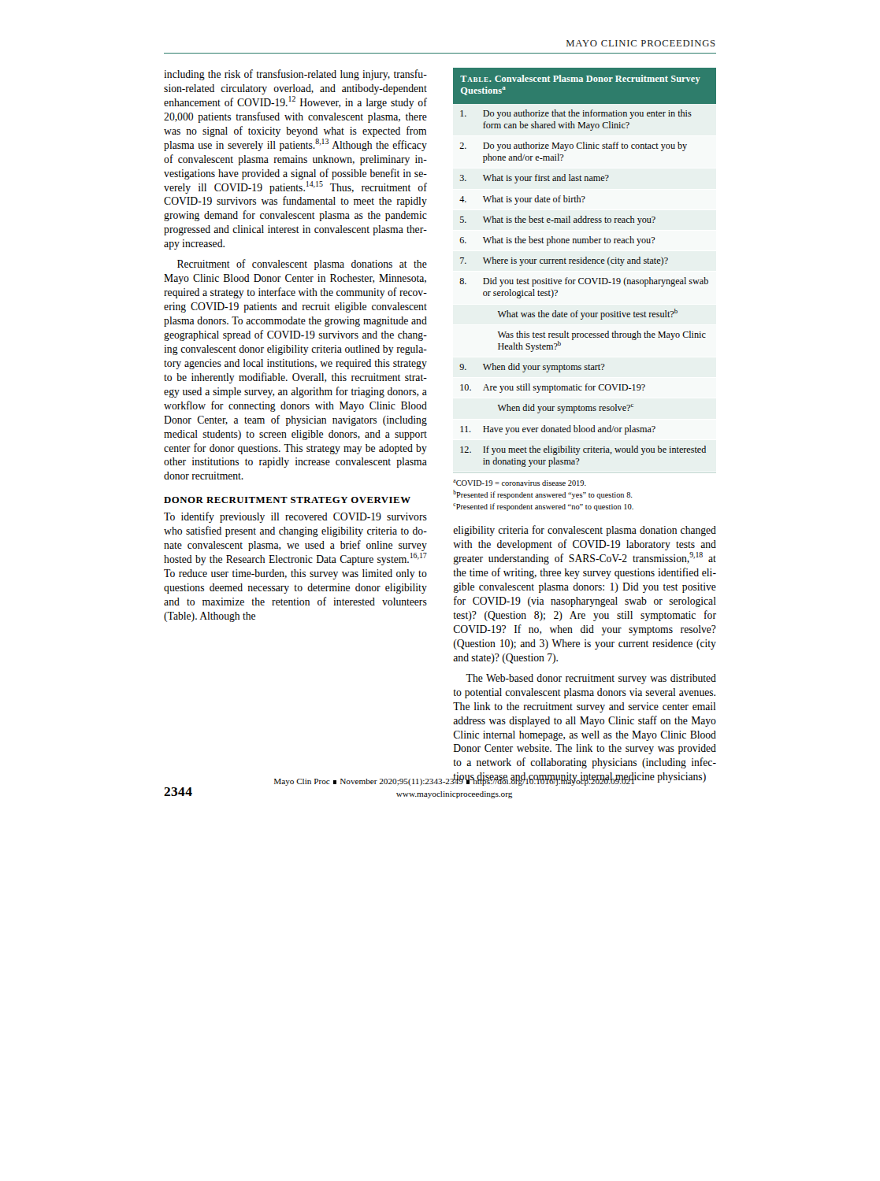Mayo Clinic Proceedings
including the risk of transfusion-related lung injury, transfusion-related circulatory overload, and antibody-dependent enhancement of COVID-19.12 However, in a large study of 20,000 patients transfused with convalescent plasma, there was no signal of toxicity beyond what is expected from plasma use in severely ill patients.8,13 Although the efficacy of convalescent plasma remains unknown, preliminary investigations have provided a signal of possible benefit in severely ill COVID-19 patients.14,15 Thus, recruitment of COVID-19 survivors was fundamental to meet the rapidly growing demand for convalescent plasma as the pandemic progressed and clinical interest in convalescent plasma therapy increased.
Recruitment of convalescent plasma donations at the Mayo Clinic Blood Donor Center in Rochester, Minnesota, required a strategy to interface with the community of recovering COVID-19 patients and recruit eligible convalescent plasma donors. To accommodate the growing magnitude and geographical spread of COVID-19 survivors and the changing convalescent donor eligibility criteria outlined by regulatory agencies and local institutions, we required this strategy to be inherently modifiable. Overall, this recruitment strategy used a simple survey, an algorithm for triaging donors, a workflow for connecting donors with Mayo Clinic Blood Donor Center, a team of physician navigators (including medical students) to screen eligible donors, and a support center for donor questions. This strategy may be adopted by other institutions to rapidly increase convalescent plasma donor recruitment.
Donor Recruitment Strategy Overview
To identify previously ill recovered COVID-19 survivors who satisfied present and changing eligibility criteria to donate convalescent plasma, we used a brief online survey hosted by the Research Electronic Data Capture system.16,17 To reduce user time-burden, this survey was limited only to questions deemed necessary to determine donor eligibility and to maximize the retention of interested volunteers (Table). Although the
Table. Convalescent Plasma Donor Recruitment Survey Questionsa
| 1. | Do you authorize that the information you enter in this form can be shared with Mayo Clinic? |
| 2. | Do you authorize Mayo Clinic staff to contact you by phone and/or e-mail? |
| 3. | What is your first and last name? |
| 4. | What is your date of birth? |
| 5. | What is the best e-mail address to reach you? |
| 6. | What is the best phone number to reach you? |
| 7. | Where is your current residence (city and state)? |
| 8. | Did you test positive for COVID-19 (nasopharyngeal swab or serological test)? |
| | What was the date of your positive test result? b |
| | Was this test result processed through the Mayo Clinic Health System? b |
| 9. | When did your symptoms start? |
| 10. | Are you still symptomatic for COVID-19? |
| | When did your symptoms resolve? c |
| 11. | Have you ever donated blood and/or plasma? |
| 12. | If you meet the eligibility criteria, would you be interested in donating your plasma? |
aCOVID-19 = coronavirus disease 2019.
bPresented if respondent answered “yes” to question 8.
cPresented if respondent answered “no” to question 10.
eligibility criteria for convalescent plasma donation changed with the development of COVID-19 laboratory tests and greater understanding of SARS-CoV-2 transmission,9,18 at the time of writing, three key survey questions identified eligible convalescent plasma donors: 1) Did you test positive for COVID-19 (via nasopharyngeal swab or serological test)? (Question 8); 2) Are you still symptomatic for COVID-19? If no, when did your symptoms resolve? (Question 10); and 3) Where is your current residence (city and state)? (Question 7).
The Web-based donor recruitment survey was distributed to potential convalescent plasma donors via several avenues. The link to the recruitment survey and service center email address was displayed to all Mayo Clinic staff on the Mayo Clinic internal homepage, as well as the Mayo Clinic Blood Donor Center website. The link to the survey was provided to a network of collaborating physicians (including infectious disease and community internal medicine physicians)
2344
Mayo Clin Proc November 2020;95(11):2343-2349 https://doi.org/10.1016/j.mayocp.2020.09.021
www.mayoclinicproceedings.org